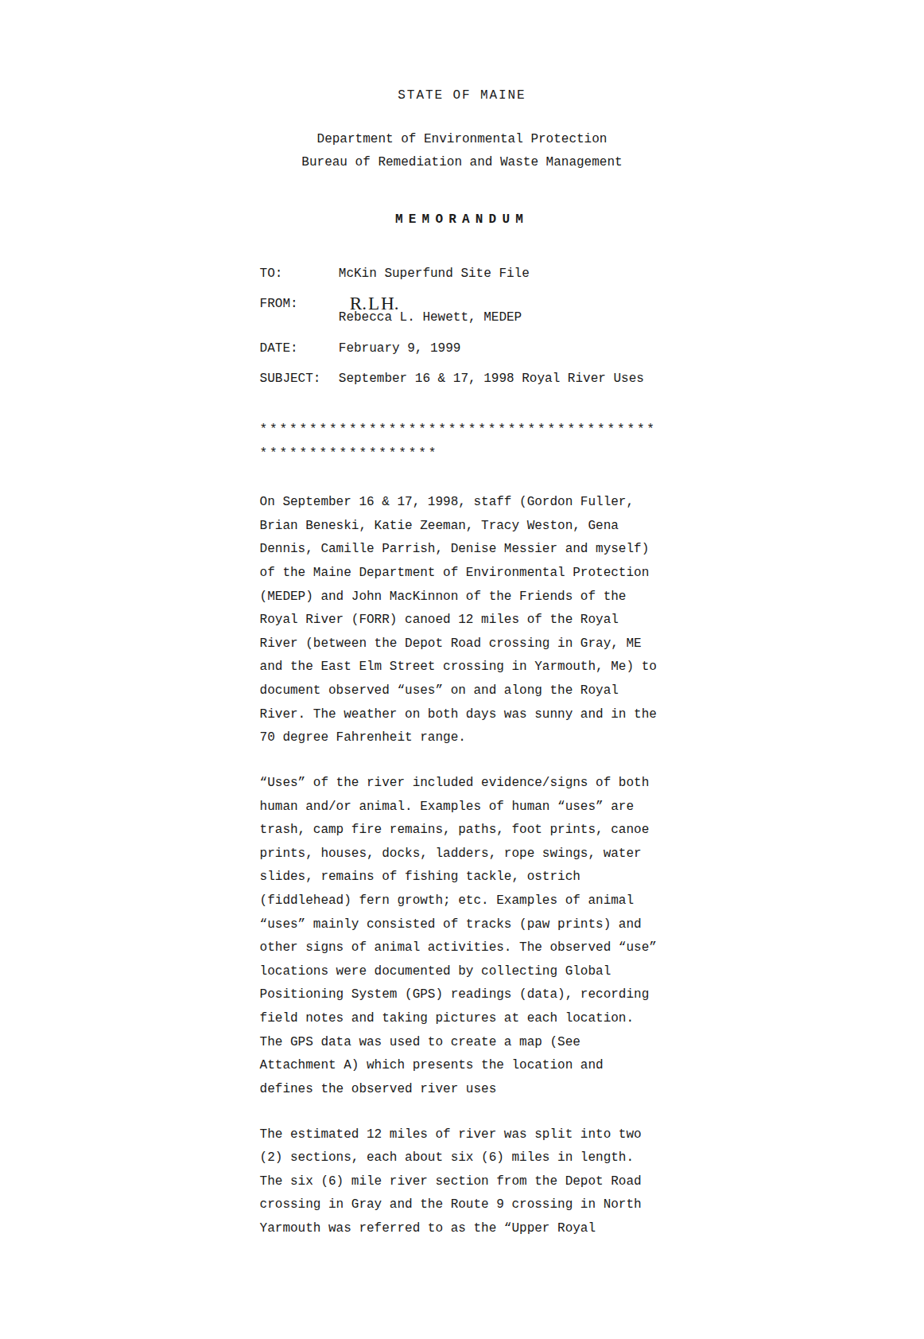STATE OF MAINE
Department of Environmental Protection
Bureau of Remediation and Waste Management
MEMORANDUM
| TO: | McKin Superfund Site File |
| FROM: | R. L H. Rebecca L. Hewett, MEDEP |
| DATE: | February 9, 1999 |
| SUBJECT: | September 16 & 17, 1998 Royal River Uses |
**********************************************************
On September 16 & 17, 1998, staff (Gordon Fuller, Brian Beneski, Katie Zeeman, Tracy Weston, Gena Dennis, Camille Parrish, Denise Messier and myself) of the Maine Department of Environmental Protection (MEDEP) and John MacKinnon of the Friends of the Royal River (FORR) canoed 12 miles of the Royal River (between the Depot Road crossing in Gray, ME and the East Elm Street crossing in Yarmouth, Me) to document observed “uses” on and along the Royal River. The weather on both days was sunny and in the 70 degree Fahrenheit range.
“Uses” of the river included evidence/signs of both human and/or animal. Examples of human “uses” are trash, camp fire remains, paths, foot prints, canoe prints, houses, docks, ladders, rope swings, water slides, remains of fishing tackle, ostrich (fiddlehead) fern growth; etc. Examples of animal “uses” mainly consisted of tracks (paw prints) and other signs of animal activities. The observed “use” locations were documented by collecting Global Positioning System (GPS) readings (data), recording field notes and taking pictures at each location. The GPS data was used to create a map (See Attachment A) which presents the location and defines the observed river uses
The estimated 12 miles of river was split into two (2) sections, each about six (6) miles in length. The six (6) mile river section from the Depot Road crossing in Gray and the Route 9 crossing in North Yarmouth was referred to as the “Upper Royal